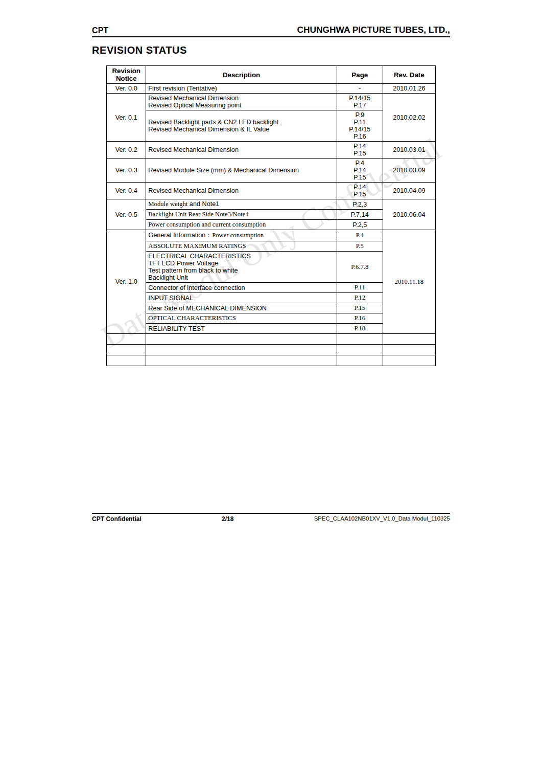Data Modul Only Confidential
CPT
CHUNGHWA PICTURE TUBES, LTD.,
REVISION STATUS
| Revision Notice | Description | Page | Rev. Date |
| --- | --- | --- | --- |
| Ver. 0.0 | First revision (Tentative) | - | 2010.01.26 |
| Ver. 0.1 | Revised Mechanical Dimension Revised Optical Measuring point | P.14/15 P.17 | 2010.02.02 |
| Revised Backlight parts & CN2 LED backlight Revised Mechanical Dimension & IL Value | P.9 P.11 P.14/15 P.16 |
| Ver. 0.2 | Revised Mechanical Dimension | P.14 P.15 | 2010.03.01 |
| Ver. 0.3 | Revised Module Size (mm) & Mechanical Dimension | P.4 P.14 P.15 | 2010.03.09 |
| Ver. 0.4 | Revised Mechanical Dimension | P.14 P.15 | 2010.04.09 |
| Ver. 0.5 | Module weight and Note1 | P.2,3 | 2010.06.04 |
| Backlight Unit Rear Side Note3/Note4 | P.7,14 |
| Power consumption and current consumption | P.2,5 |
| Ver. 1.0 | General Information ：Power consumption | P.4 | 2010.11.18 |
| ABSOLUTE MAXIMUM RATINGS | P.5 |
| ELECTRICAL CHARACTERISTICS TFT LCD Power Voltage Test pattern from black to white Backlight Unit | P.6.7.8 |
| Connector of interface connection | P.11 |
| INPUT SIGNAL | P.12 |
| Rear Side of MECHANICAL DIMENSION | P.15 |
| OPTICAL CHARACTERISTICS | P.16 |
| RELIABILITY TEST | P.18 |
CPT Confidential
2/18
SPEC_CLAA102NB01XV_V1.0_Data Modul_110325